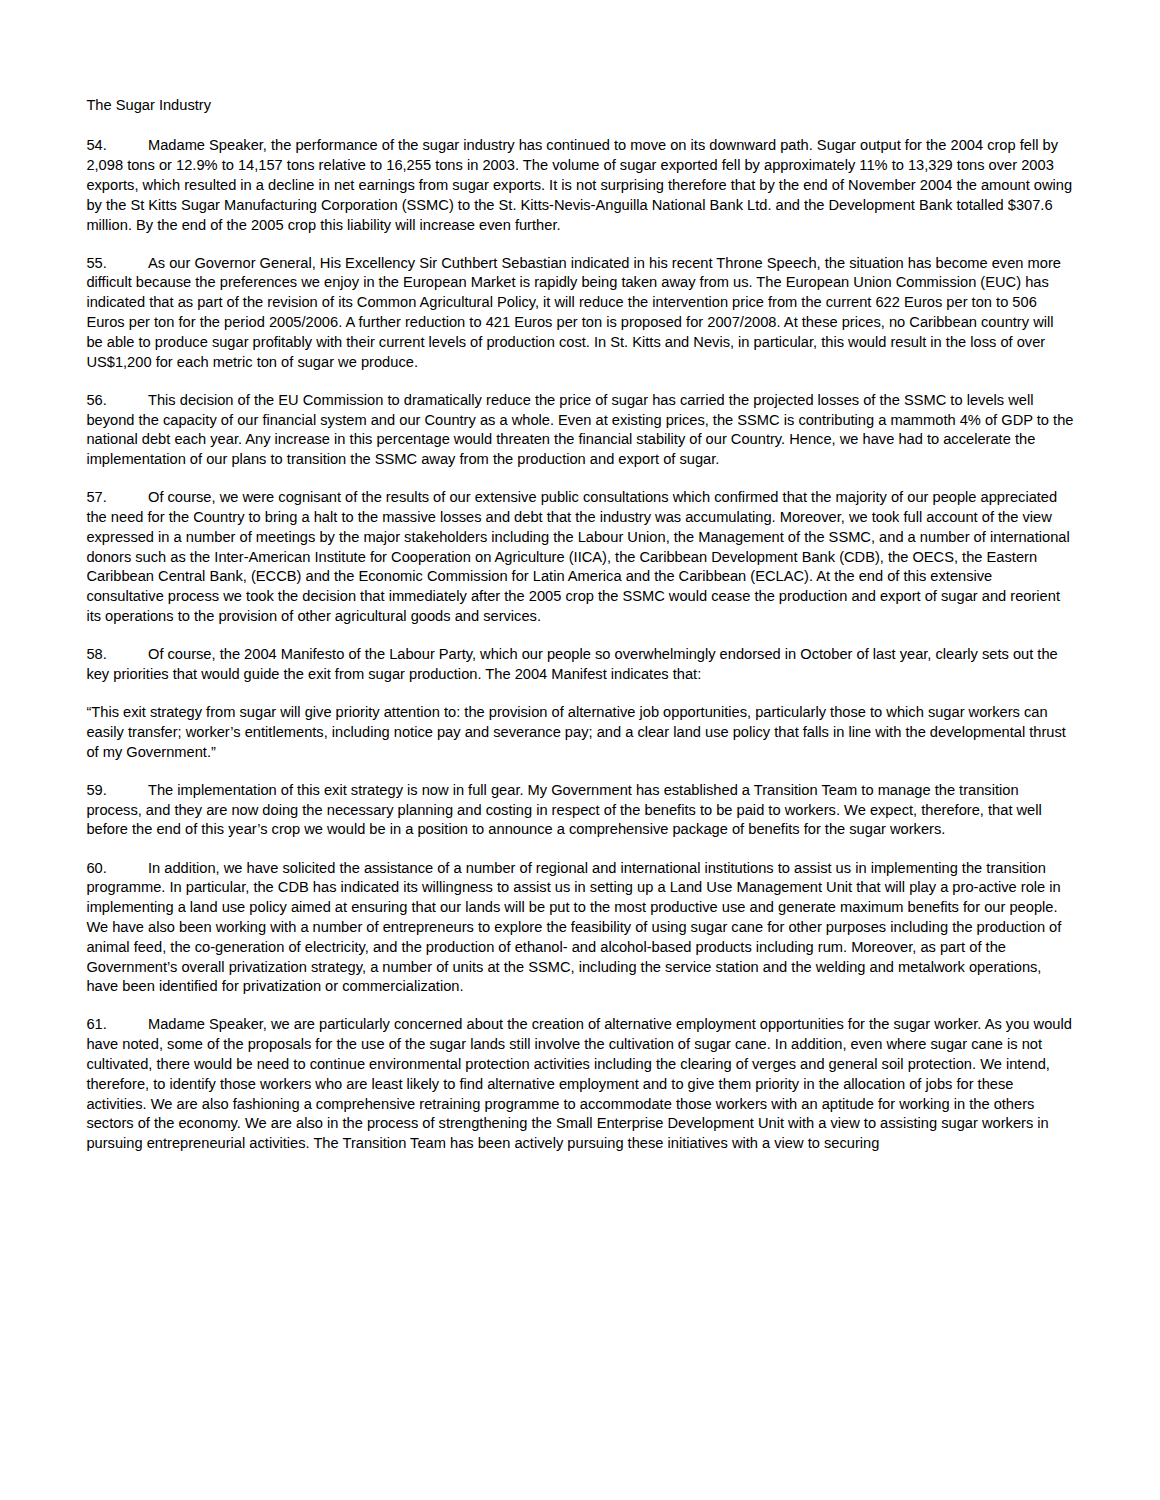The Sugar Industry
54. Madame Speaker, the performance of the sugar industry has continued to move on its downward path. Sugar output for the 2004 crop fell by 2,098 tons or 12.9% to 14,157 tons relative to 16,255 tons in 2003. The volume of sugar exported fell by approximately 11% to 13,329 tons over 2003 exports, which resulted in a decline in net earnings from sugar exports. It is not surprising therefore that by the end of November 2004 the amount owing by the St Kitts Sugar Manufacturing Corporation (SSMC) to the St. Kitts-Nevis-Anguilla National Bank Ltd. and the Development Bank totalled $307.6 million. By the end of the 2005 crop this liability will increase even further.
55. As our Governor General, His Excellency Sir Cuthbert Sebastian indicated in his recent Throne Speech, the situation has become even more difficult because the preferences we enjoy in the European Market is rapidly being taken away from us. The European Union Commission (EUC) has indicated that as part of the revision of its Common Agricultural Policy, it will reduce the intervention price from the current 622 Euros per ton to 506 Euros per ton for the period 2005/2006. A further reduction to 421 Euros per ton is proposed for 2007/2008. At these prices, no Caribbean country will be able to produce sugar profitably with their current levels of production cost. In St. Kitts and Nevis, in particular, this would result in the loss of over US$1,200 for each metric ton of sugar we produce.
56. This decision of the EU Commission to dramatically reduce the price of sugar has carried the projected losses of the SSMC to levels well beyond the capacity of our financial system and our Country as a whole. Even at existing prices, the SSMC is contributing a mammoth 4% of GDP to the national debt each year. Any increase in this percentage would threaten the financial stability of our Country. Hence, we have had to accelerate the implementation of our plans to transition the SSMC away from the production and export of sugar.
57. Of course, we were cognisant of the results of our extensive public consultations which confirmed that the majority of our people appreciated the need for the Country to bring a halt to the massive losses and debt that the industry was accumulating. Moreover, we took full account of the view expressed in a number of meetings by the major stakeholders including the Labour Union, the Management of the SSMC, and a number of international donors such as the Inter-American Institute for Cooperation on Agriculture (IICA), the Caribbean Development Bank (CDB), the OECS, the Eastern Caribbean Central Bank, (ECCB) and the Economic Commission for Latin America and the Caribbean (ECLAC). At the end of this extensive consultative process we took the decision that immediately after the 2005 crop the SSMC would cease the production and export of sugar and reorient its operations to the provision of other agricultural goods and services.
58. Of course, the 2004 Manifesto of the Labour Party, which our people so overwhelmingly endorsed in October of last year, clearly sets out the key priorities that would guide the exit from sugar production. The 2004 Manifest indicates that:
“This exit strategy from sugar will give priority attention to: the provision of alternative job opportunities, particularly those to which sugar workers can easily transfer; worker’s entitlements, including notice pay and severance pay; and a clear land use policy that falls in line with the developmental thrust of my Government.”
59. The implementation of this exit strategy is now in full gear. My Government has established a Transition Team to manage the transition process, and they are now doing the necessary planning and costing in respect of the benefits to be paid to workers. We expect, therefore, that well before the end of this year’s crop we would be in a position to announce a comprehensive package of benefits for the sugar workers.
60. In addition, we have solicited the assistance of a number of regional and international institutions to assist us in implementing the transition programme. In particular, the CDB has indicated its willingness to assist us in setting up a Land Use Management Unit that will play a pro-active role in implementing a land use policy aimed at ensuring that our lands will be put to the most productive use and generate maximum benefits for our people. We have also been working with a number of entrepreneurs to explore the feasibility of using sugar cane for other purposes including the production of animal feed, the co-generation of electricity, and the production of ethanol- and alcohol-based products including rum. Moreover, as part of the Government’s overall privatization strategy, a number of units at the SSMC, including the service station and the welding and metalwork operations, have been identified for privatization or commercialization.
61. Madame Speaker, we are particularly concerned about the creation of alternative employment opportunities for the sugar worker. As you would have noted, some of the proposals for the use of the sugar lands still involve the cultivation of sugar cane. In addition, even where sugar cane is not cultivated, there would be need to continue environmental protection activities including the clearing of verges and general soil protection. We intend, therefore, to identify those workers who are least likely to find alternative employment and to give them priority in the allocation of jobs for these activities. We are also fashioning a comprehensive retraining programme to accommodate those workers with an aptitude for working in the others sectors of the economy. We are also in the process of strengthening the Small Enterprise Development Unit with a view to assisting sugar workers in pursuing entrepreneurial activities. The Transition Team has been actively pursuing these initiatives with a view to securing